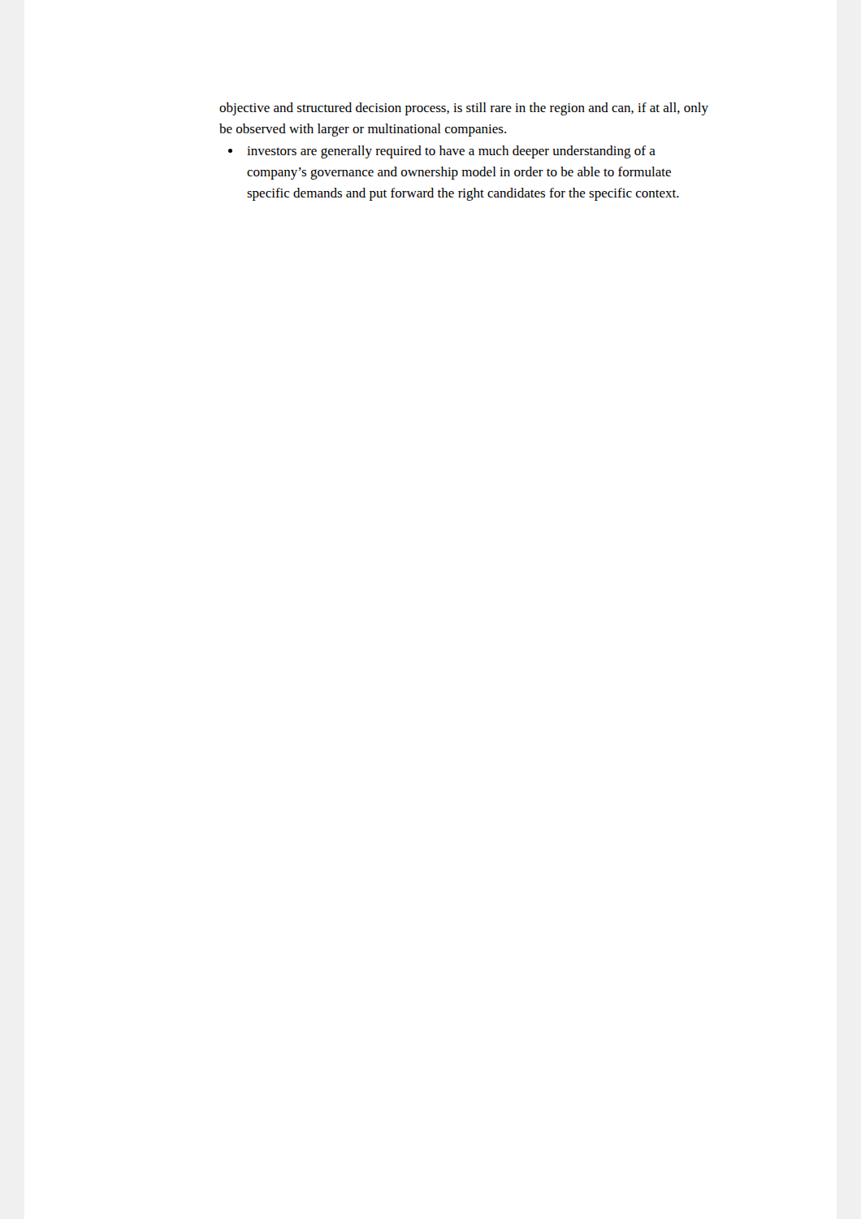objective and structured decision process, is still rare in the region and can, if at all, only be observed with larger or multinational companies.
investors are generally required to have a much deeper understanding of a company’s governance and ownership model in order to be able to formulate specific demands and put forward the right candidates for the specific context.